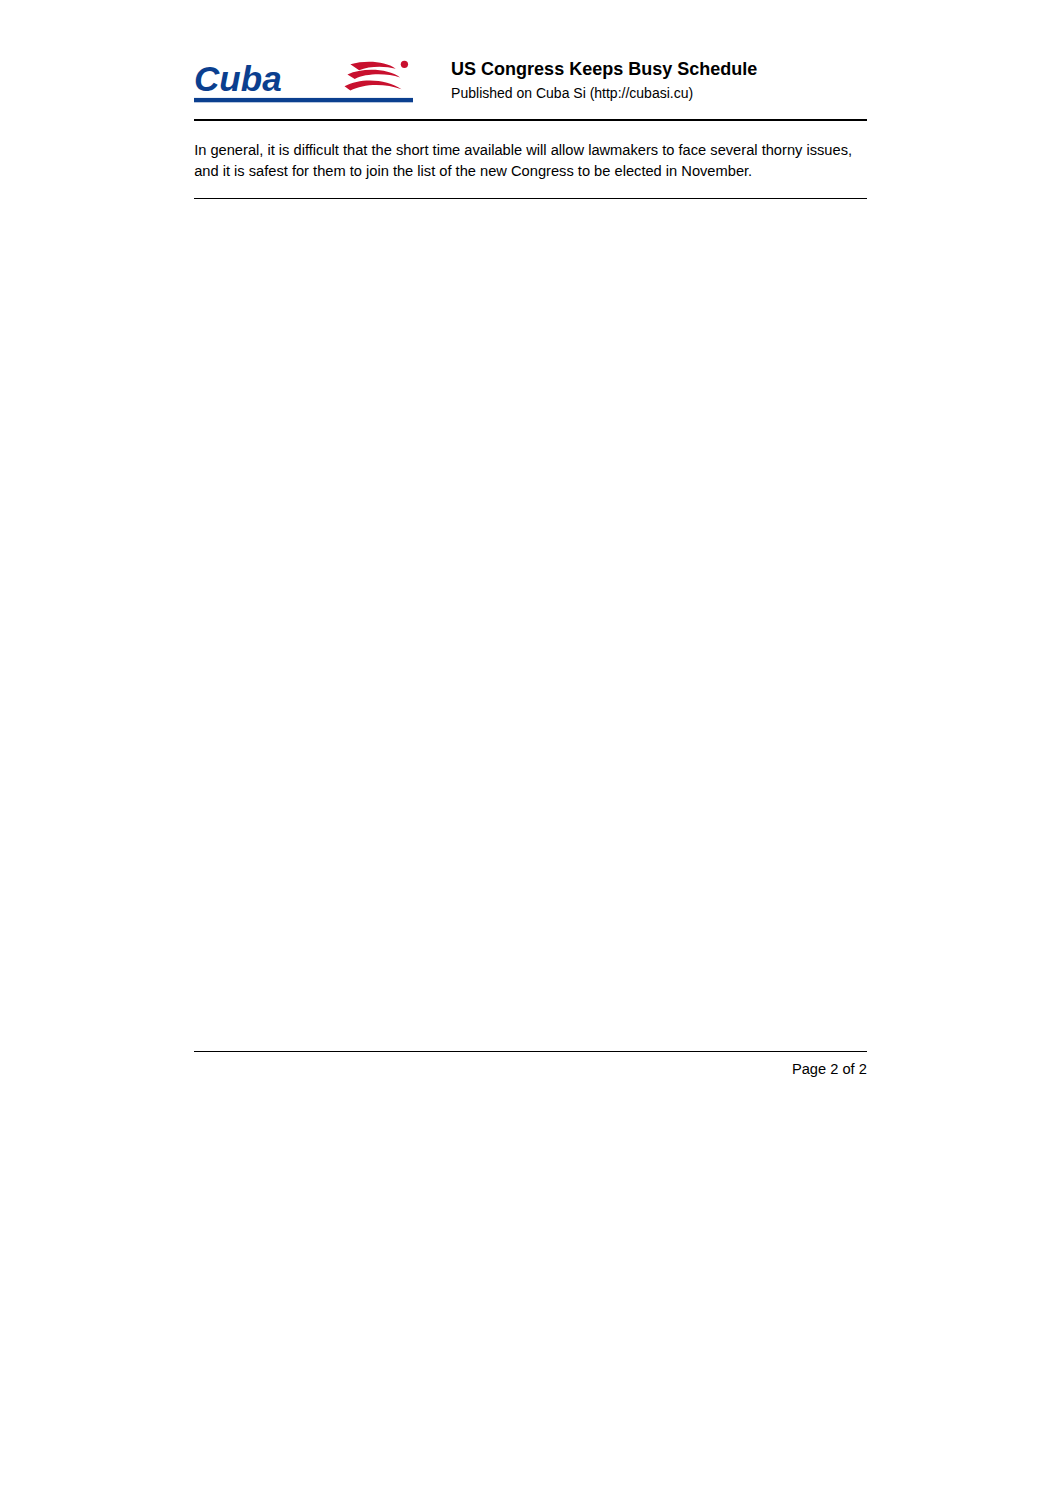Cuba
US Congress Keeps Busy Schedule
Published on Cuba Si (http://cubasi.cu)
In general, it is difficult that the short time available will allow lawmakers to face several thorny issues, and it is safest for them to join the list of the new Congress to be elected in November.
Page 2 of 2